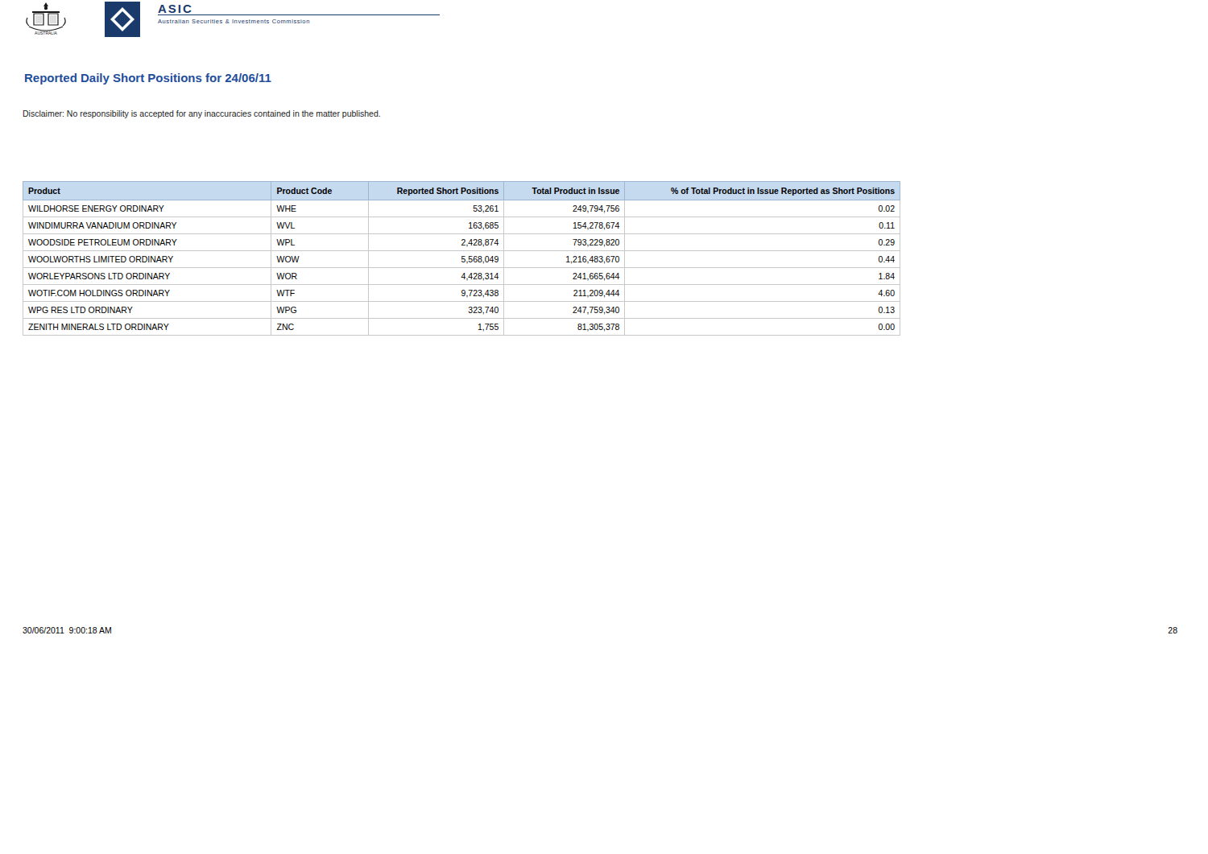AUSTRALIA
ASIC
Australian Securities & Investments Commission
Reported Daily Short Positions for 24/06/11
Disclaimer: No responsibility is accepted for any inaccuracies contained in the matter published.
| Product | Product Code | Reported Short Positions | Total Product in Issue | % of Total Product in Issue Reported as Short Positions |
| --- | --- | --- | --- | --- |
| WILDHORSE ENERGY ORDINARY | WHE | 53,261 | 249,794,756 | 0.02 |
| WINDIMURRA VANADIUM ORDINARY | WVL | 163,685 | 154,278,674 | 0.11 |
| WOODSIDE PETROLEUM ORDINARY | WPL | 2,428,874 | 793,229,820 | 0.29 |
| WOOLWORTHS LIMITED ORDINARY | WOW | 5,568,049 | 1,216,483,670 | 0.44 |
| WORLEYPARSONS LTD ORDINARY | WOR | 4,428,314 | 241,665,644 | 1.84 |
| WOTIF.COM HOLDINGS ORDINARY | WTF | 9,723,438 | 211,209,444 | 4.60 |
| WPG RES LTD ORDINARY | WPG | 323,740 | 247,759,340 | 0.13 |
| ZENITH MINERALS LTD ORDINARY | ZNC | 1,755 | 81,305,378 | 0.00 |
30/06/2011 9:00:18 AM
28